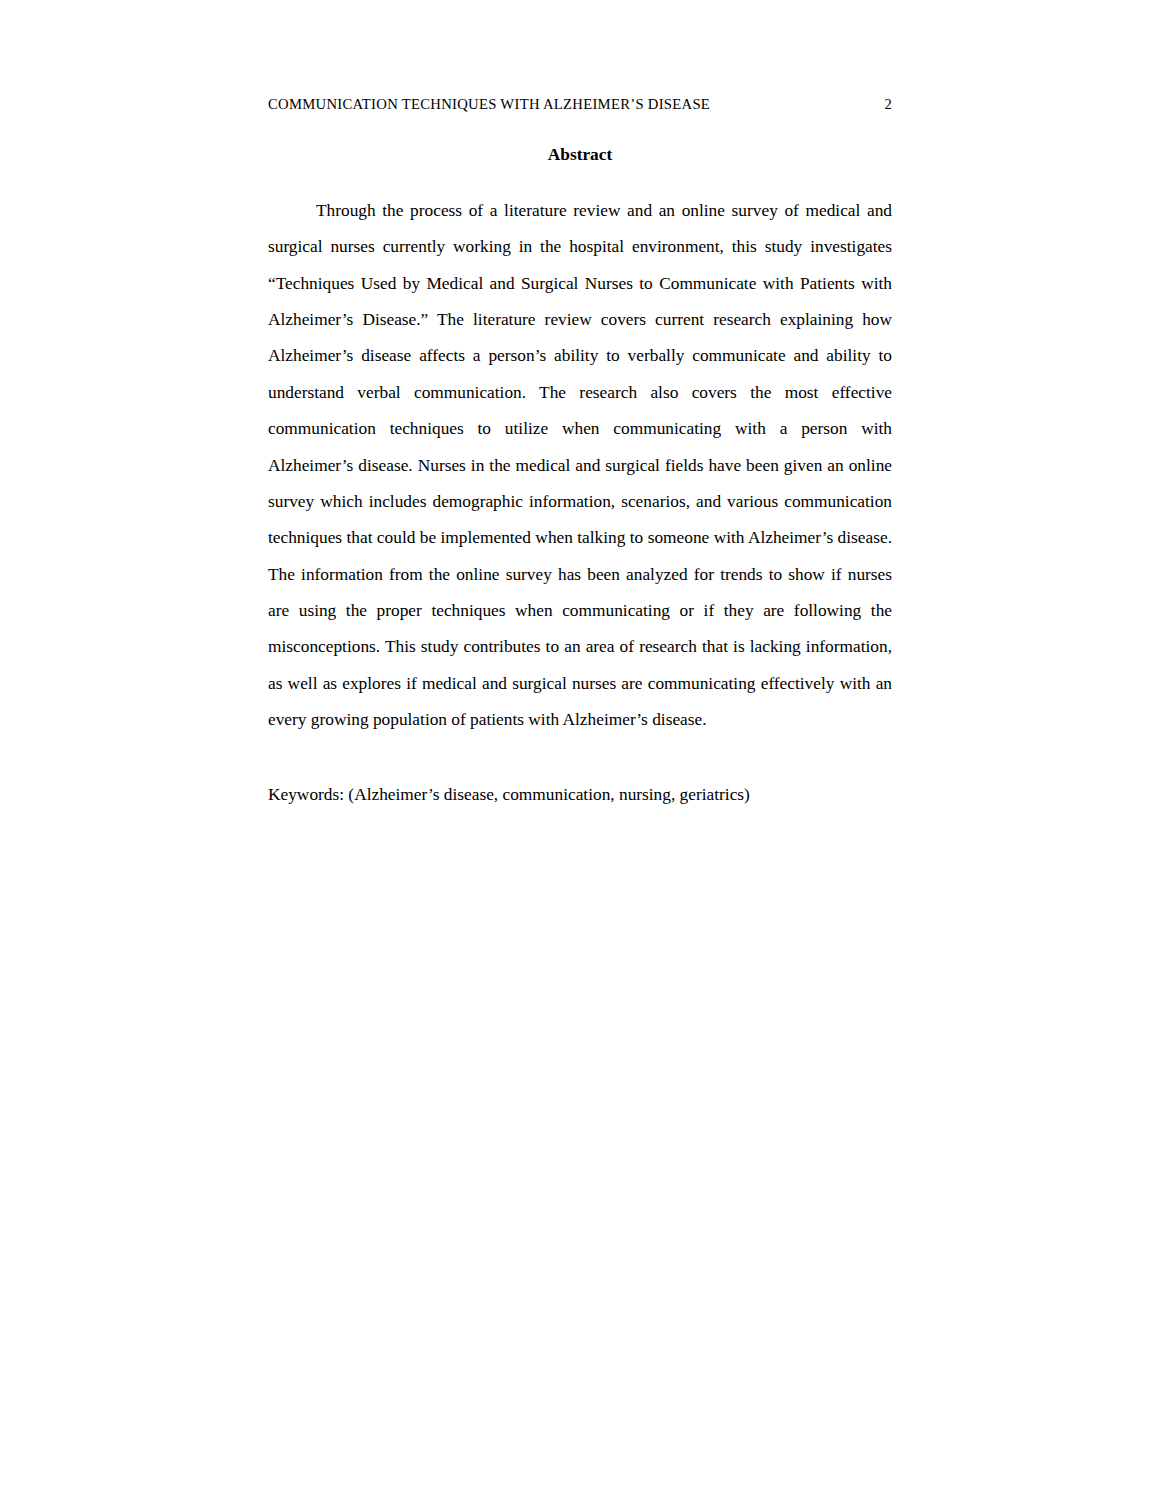Communication Techniques with Alzheimer’s Disease 2
Abstract
Through the process of a literature review and an online survey of medical and surgical nurses currently working in the hospital environment, this study investigates “Techniques Used by Medical and Surgical Nurses to Communicate with Patients with Alzheimer’s Disease.” The literature review covers current research explaining how Alzheimer’s disease affects a person’s ability to verbally communicate and ability to understand verbal communication. The research also covers the most effective communication techniques to utilize when communicating with a person with Alzheimer’s disease. Nurses in the medical and surgical fields have been given an online survey which includes demographic information, scenarios, and various communication techniques that could be implemented when talking to someone with Alzheimer’s disease. The information from the online survey has been analyzed for trends to show if nurses are using the proper techniques when communicating or if they are following the misconceptions. This study contributes to an area of research that is lacking information, as well as explores if medical and surgical nurses are communicating effectively with an every growing population of patients with Alzheimer’s disease.
Keywords: (Alzheimer’s disease, communication, nursing, geriatrics)